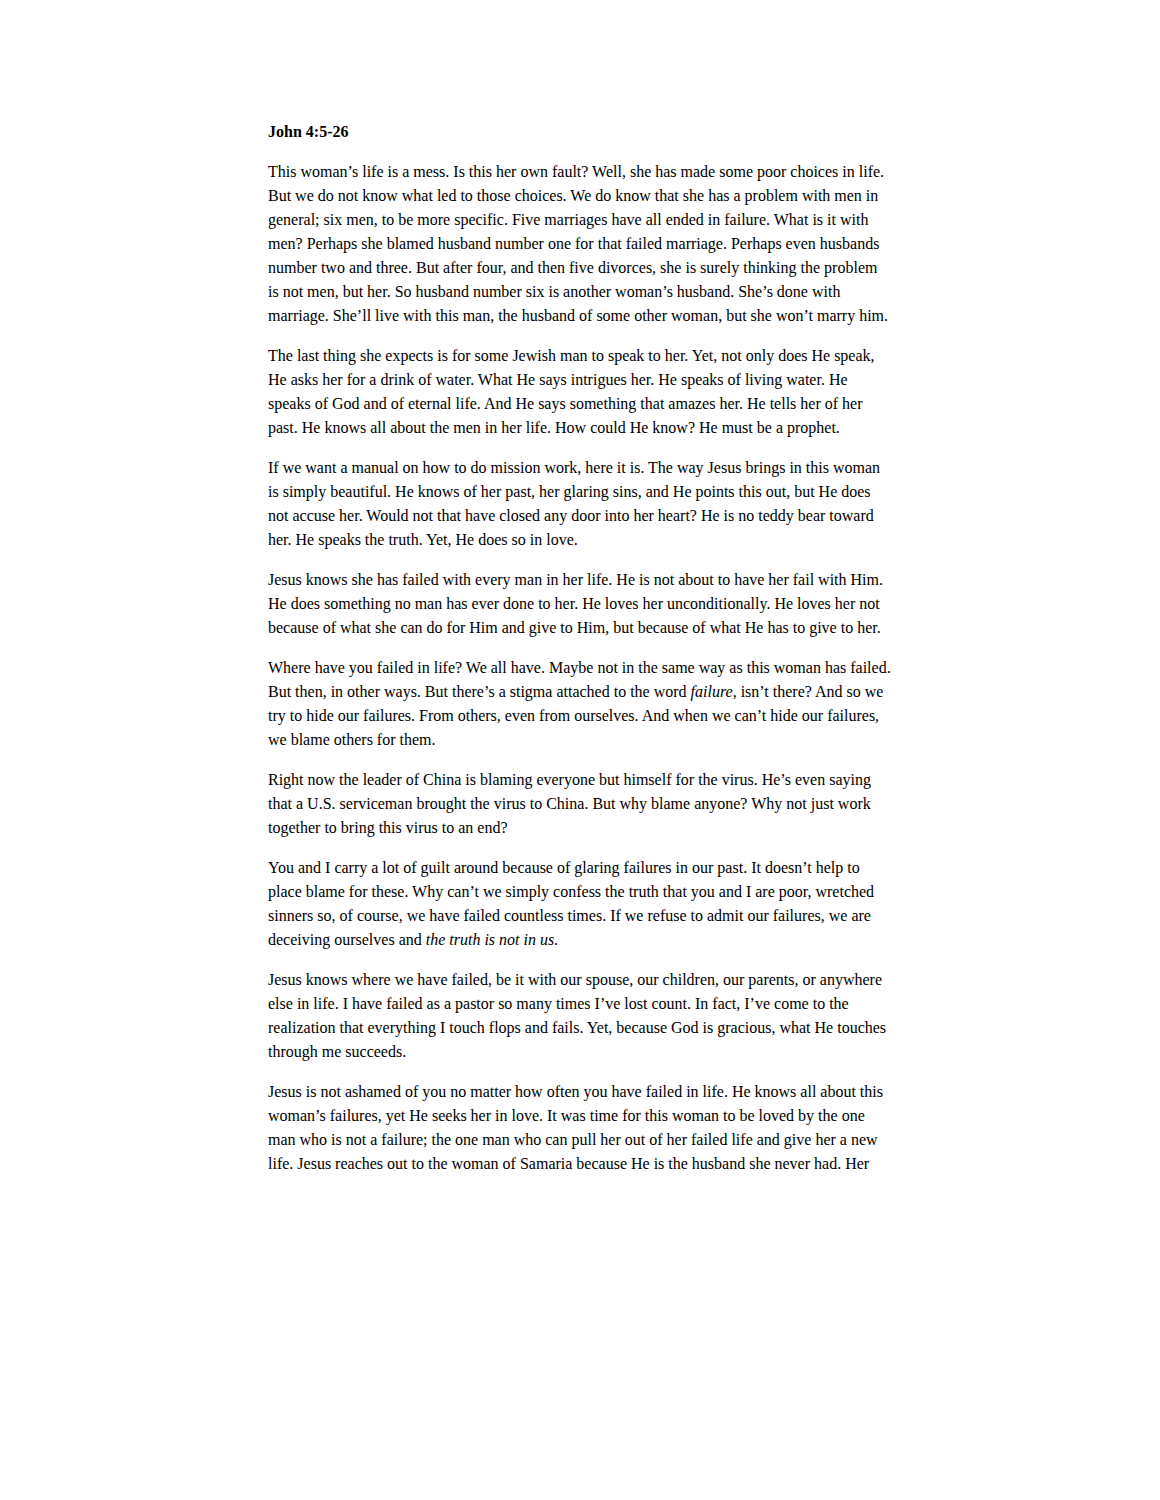John 4:5-26
This woman’s life is a mess. Is this her own fault? Well, she has made some poor choices in life. But we do not know what led to those choices. We do know that she has a problem with men in general; six men, to be more specific. Five marriages have all ended in failure. What is it with men? Perhaps she blamed husband number one for that failed marriage. Perhaps even husbands number two and three. But after four, and then five divorces, she is surely thinking the problem is not men, but her. So husband number six is another woman’s husband. She’s done with marriage. She’ll live with this man, the husband of some other woman, but she won’t marry him.
The last thing she expects is for some Jewish man to speak to her. Yet, not only does He speak, He asks her for a drink of water. What He says intrigues her. He speaks of living water. He speaks of God and of eternal life. And He says something that amazes her. He tells her of her past. He knows all about the men in her life. How could He know? He must be a prophet.
If we want a manual on how to do mission work, here it is. The way Jesus brings in this woman is simply beautiful. He knows of her past, her glaring sins, and He points this out, but He does not accuse her. Would not that have closed any door into her heart? He is no teddy bear toward her. He speaks the truth. Yet, He does so in love.
Jesus knows she has failed with every man in her life. He is not about to have her fail with Him. He does something no man has ever done to her. He loves her unconditionally. He loves her not because of what she can do for Him and give to Him, but because of what He has to give to her.
Where have you failed in life? We all have. Maybe not in the same way as this woman has failed. But then, in other ways. But there’s a stigma attached to the word failure, isn’t there? And so we try to hide our failures. From others, even from ourselves. And when we can’t hide our failures, we blame others for them.
Right now the leader of China is blaming everyone but himself for the virus. He’s even saying that a U.S. serviceman brought the virus to China. But why blame anyone? Why not just work together to bring this virus to an end?
You and I carry a lot of guilt around because of glaring failures in our past. It doesn’t help to place blame for these. Why can’t we simply confess the truth that you and I are poor, wretched sinners so, of course, we have failed countless times. If we refuse to admit our failures, we are deceiving ourselves and the truth is not in us.
Jesus knows where we have failed, be it with our spouse, our children, our parents, or anywhere else in life. I have failed as a pastor so many times I’ve lost count. In fact, I’ve come to the realization that everything I touch flops and fails. Yet, because God is gracious, what He touches through me succeeds.
Jesus is not ashamed of you no matter how often you have failed in life. He knows all about this woman’s failures, yet He seeks her in love. It was time for this woman to be loved by the one man who is not a failure; the one man who can pull her out of her failed life and give her a new life. Jesus reaches out to the woman of Samaria because He is the husband she never had. Her